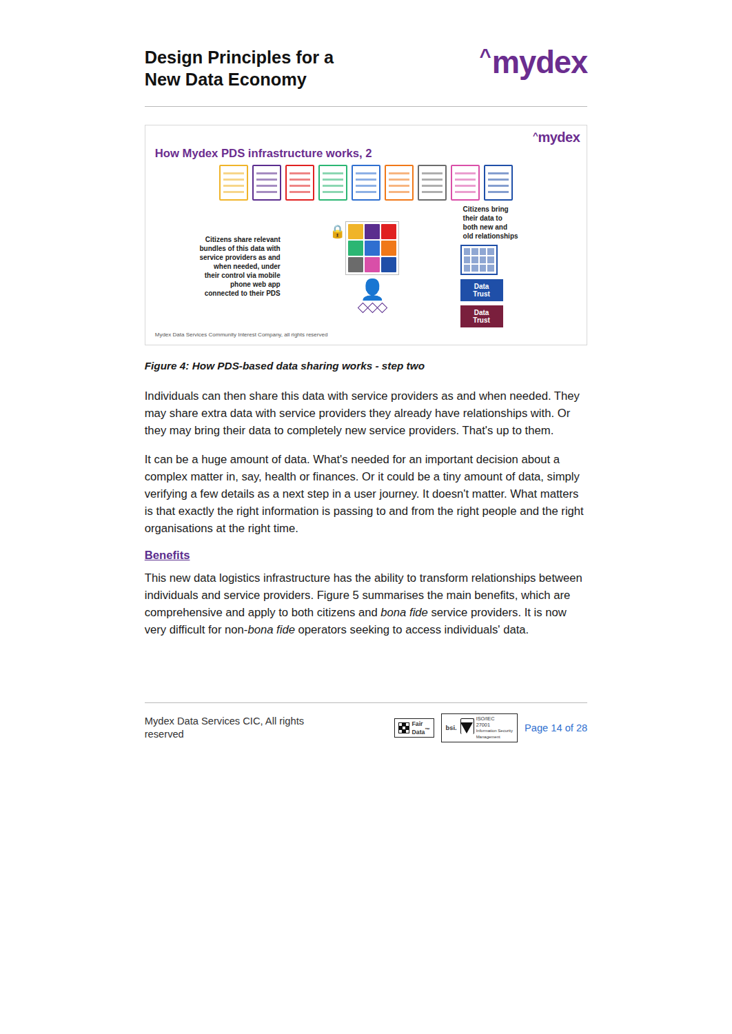Design Principles for a
New Data Economy
^mydex
^mydex
How Mydex PDS infrastructure works, 2
Citizens share relevant
bundles of this data with
service providers as and
when needed, under
their control via mobile
phone web app
connected to their PDS
🔒
👤
Citizens bring
their data to
both new and
old relationships
Data
Trust
Data
Trust
Mydex Data Services Community Interest Company, all rights reserved
Figure 4: How PDS-based data sharing works - step two
Individuals can then share this data with service providers as and when needed. They may share extra data with service providers they already have relationships with. Or they may bring their data to completely new service providers. That's up to them.
It can be a huge amount of data. What's needed for an important decision about a complex matter in, say, health or finances. Or it could be a tiny amount of data, simply verifying a few details as a next step in a user journey. It doesn't matter. What matters is that exactly the right information is passing to and from the right people and the right organisations at the right time.
Benefits
This new data logistics infrastructure has the ability to transform relationships between individuals and service providers. Figure 5 summarises the main benefits, which are comprehensive and apply to both citizens and bona fide service providers. It is now very difficult for non-bona fide operators seeking to access individuals' data.
Mydex Data Services CIC, All rights reserved
Fair
Data™
bsi.
ISO/IEC
27001
Information Security
Management
Page 14 of 28